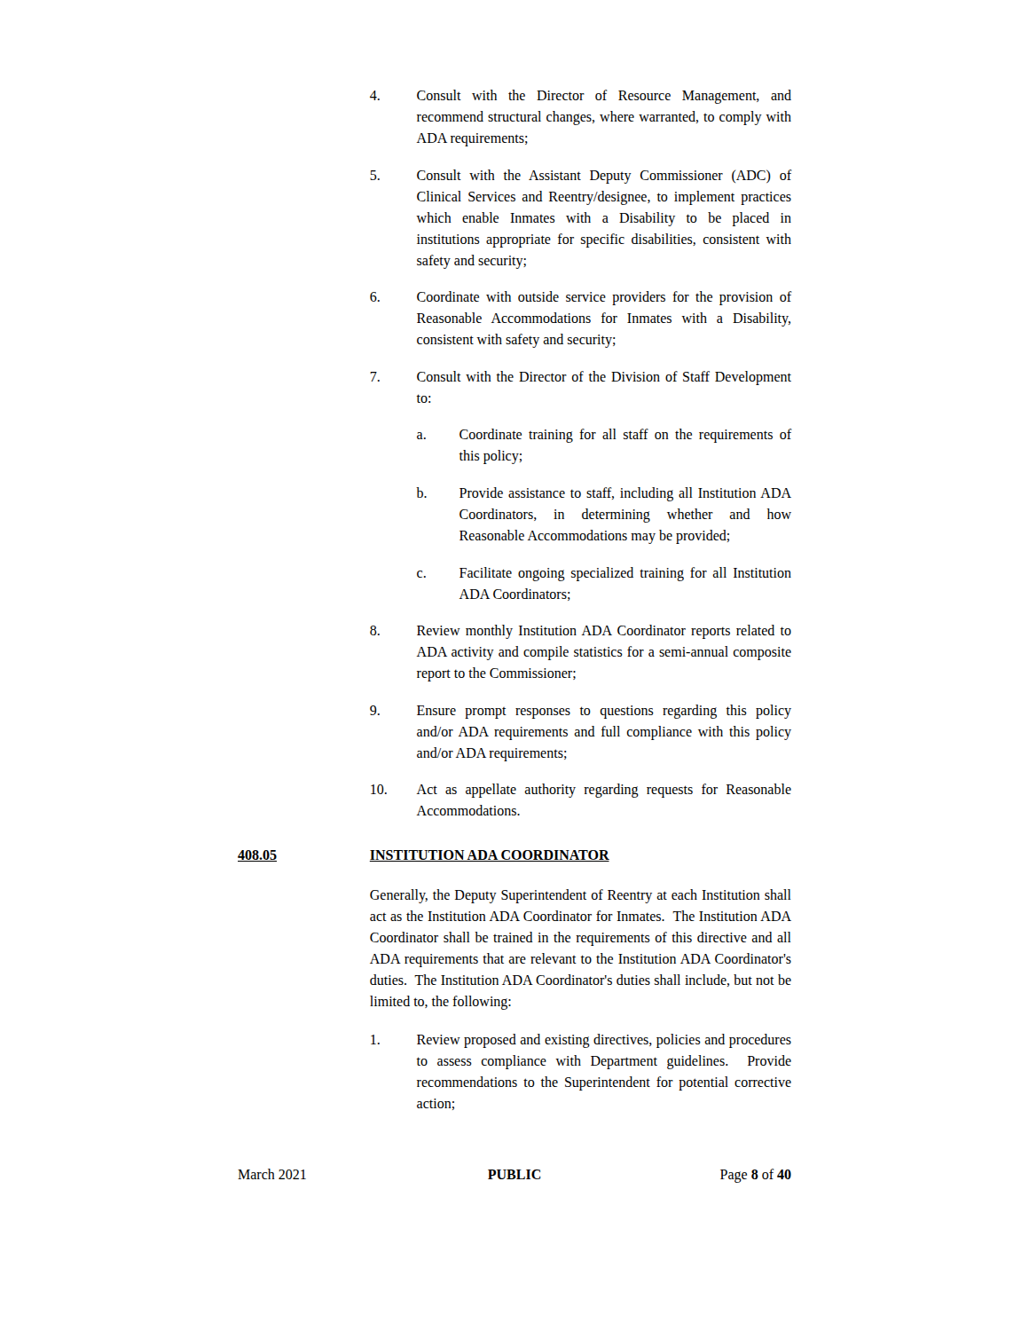4. Consult with the Director of Resource Management, and recommend structural changes, where warranted, to comply with ADA requirements;
5. Consult with the Assistant Deputy Commissioner (ADC) of Clinical Services and Reentry/designee, to implement practices which enable Inmates with a Disability to be placed in institutions appropriate for specific disabilities, consistent with safety and security;
6. Coordinate with outside service providers for the provision of Reasonable Accommodations for Inmates with a Disability, consistent with safety and security;
7. Consult with the Director of the Division of Staff Development to:
a. Coordinate training for all staff on the requirements of this policy;
b. Provide assistance to staff, including all Institution ADA Coordinators, in determining whether and how Reasonable Accommodations may be provided;
c. Facilitate ongoing specialized training for all Institution ADA Coordinators;
8. Review monthly Institution ADA Coordinator reports related to ADA activity and compile statistics for a semi-annual composite report to the Commissioner;
9. Ensure prompt responses to questions regarding this policy and/or ADA requirements and full compliance with this policy and/or ADA requirements;
10. Act as appellate authority regarding requests for Reasonable Accommodations.
408.05 INSTITUTION ADA COORDINATOR
Generally, the Deputy Superintendent of Reentry at each Institution shall act as the Institution ADA Coordinator for Inmates. The Institution ADA Coordinator shall be trained in the requirements of this directive and all ADA requirements that are relevant to the Institution ADA Coordinator's duties. The Institution ADA Coordinator's duties shall include, but not be limited to, the following:
1. Review proposed and existing directives, policies and procedures to assess compliance with Department guidelines. Provide recommendations to the Superintendent for potential corrective action;
March 2021
PUBLIC
Page 8 of 40